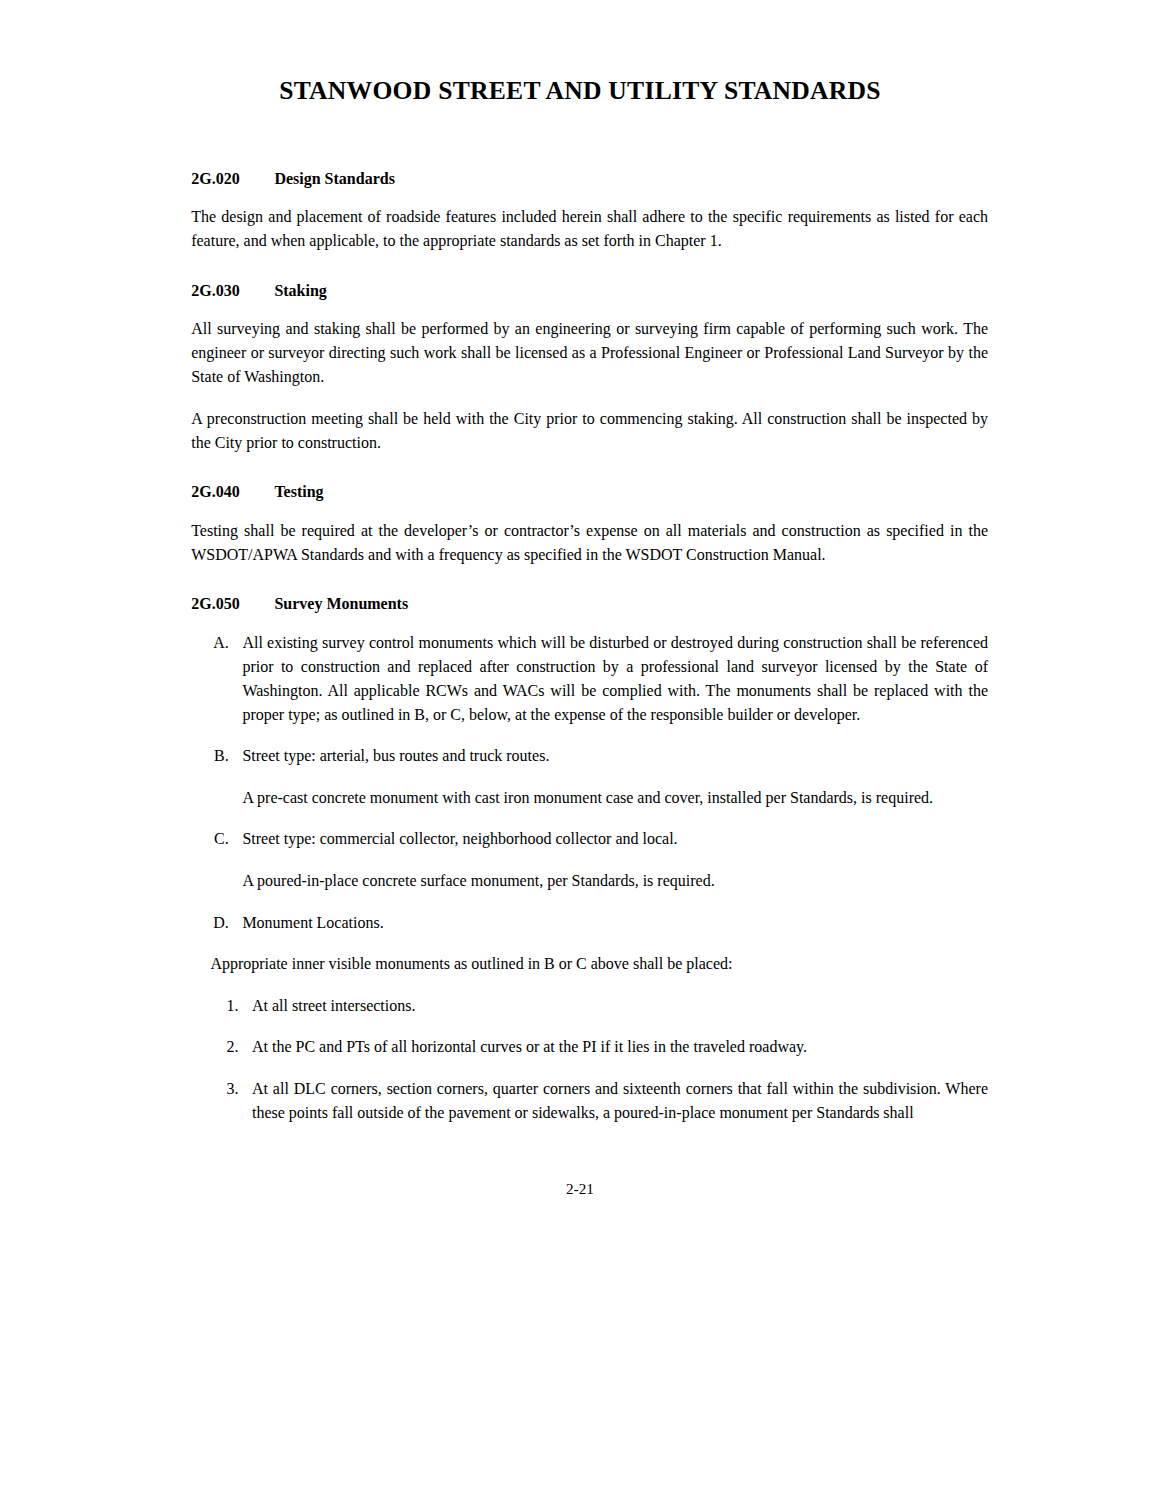STANWOOD STREET AND UTILITY STANDARDS
2G.020 Design Standards
The design and placement of roadside features included herein shall adhere to the specific requirements as listed for each feature, and when applicable, to the appropriate standards as set forth in Chapter 1.
2G.030 Staking
All surveying and staking shall be performed by an engineering or surveying firm capable of performing such work. The engineer or surveyor directing such work shall be licensed as a Professional Engineer or Professional Land Surveyor by the State of Washington.
A preconstruction meeting shall be held with the City prior to commencing staking. All construction shall be inspected by the City prior to construction.
2G.040 Testing
Testing shall be required at the developer’s or contractor’s expense on all materials and construction as specified in the WSDOT/APWA Standards and with a frequency as specified in the WSDOT Construction Manual.
2G.050 Survey Monuments
All existing survey control monuments which will be disturbed or destroyed during construction shall be referenced prior to construction and replaced after construction by a professional land surveyor licensed by the State of Washington. All applicable RCWs and WACs will be complied with. The monuments shall be replaced with the proper type; as outlined in B, or C, below, at the expense of the responsible builder or developer.
Street type: arterial, bus routes and truck routes.
A pre-cast concrete monument with cast iron monument case and cover, installed per Standards, is required.
Street type: commercial collector, neighborhood collector and local.
A poured-in-place concrete surface monument, per Standards, is required.
Monument Locations.
Appropriate inner visible monuments as outlined in B or C above shall be placed:
At all street intersections.
At the PC and PTs of all horizontal curves or at the PI if it lies in the traveled roadway.
At all DLC corners, section corners, quarter corners and sixteenth corners that fall within the subdivision. Where these points fall outside of the pavement or sidewalks, a poured-in-place monument per Standards shall
2-21